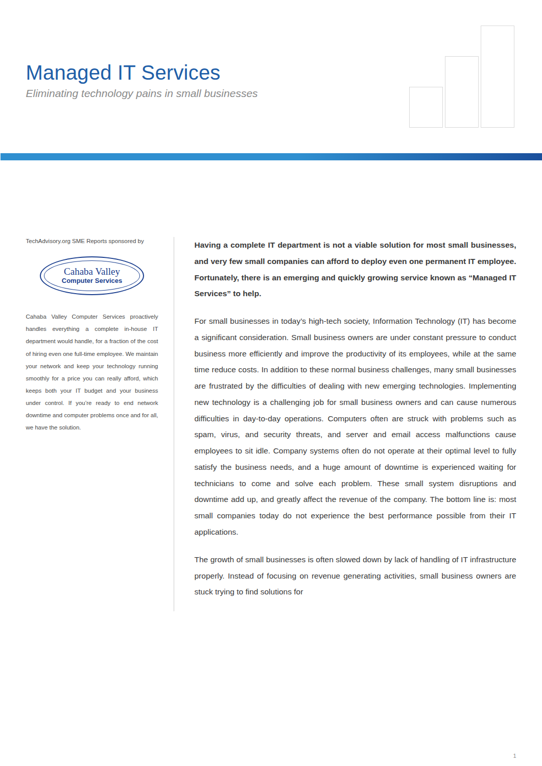Managed IT Services
Eliminating technology pains in small businesses
TechAdvisory.org SME Reports sponsored by
Cahaba Valley Computer Services
Cahaba Valley Computer Services proactively handles everything a complete in-house IT department would handle, for a fraction of the cost of hiring even one full-time employee. We maintain your network and keep your technology running smoothly for a price you can really afford, which keeps both your IT budget and your business under control. If you’re ready to end network downtime and computer problems once and for all, we have the solution.
Having a complete IT department is not a viable solution for most small businesses, and very few small companies can afford to deploy even one permanent IT employee. Fortunately, there is an emerging and quickly growing service known as “Managed IT Services” to help.
For small businesses in today’s high-tech society, Information Technology (IT) has become a significant consideration. Small business owners are under constant pressure to conduct business more efficiently and improve the productivity of its employees, while at the same time reduce costs. In addition to these normal business challenges, many small businesses are frustrated by the difficulties of dealing with new emerging technologies. Implementing new technology is a challenging job for small business owners and can cause numerous difficulties in day-to-day operations. Computers often are struck with problems such as spam, virus, and security threats, and server and email access malfunctions cause employees to sit idle. Company systems often do not operate at their optimal level to fully satisfy the business needs, and a huge amount of downtime is experienced waiting for technicians to come and solve each problem. These small system disruptions and downtime add up, and greatly affect the revenue of the company. The bottom line is: most small companies today do not experience the best performance possible from their IT applications.
The growth of small businesses is often slowed down by lack of handling of IT infrastructure properly. Instead of focusing on revenue generating activities, small business owners are stuck trying to find solutions for
1